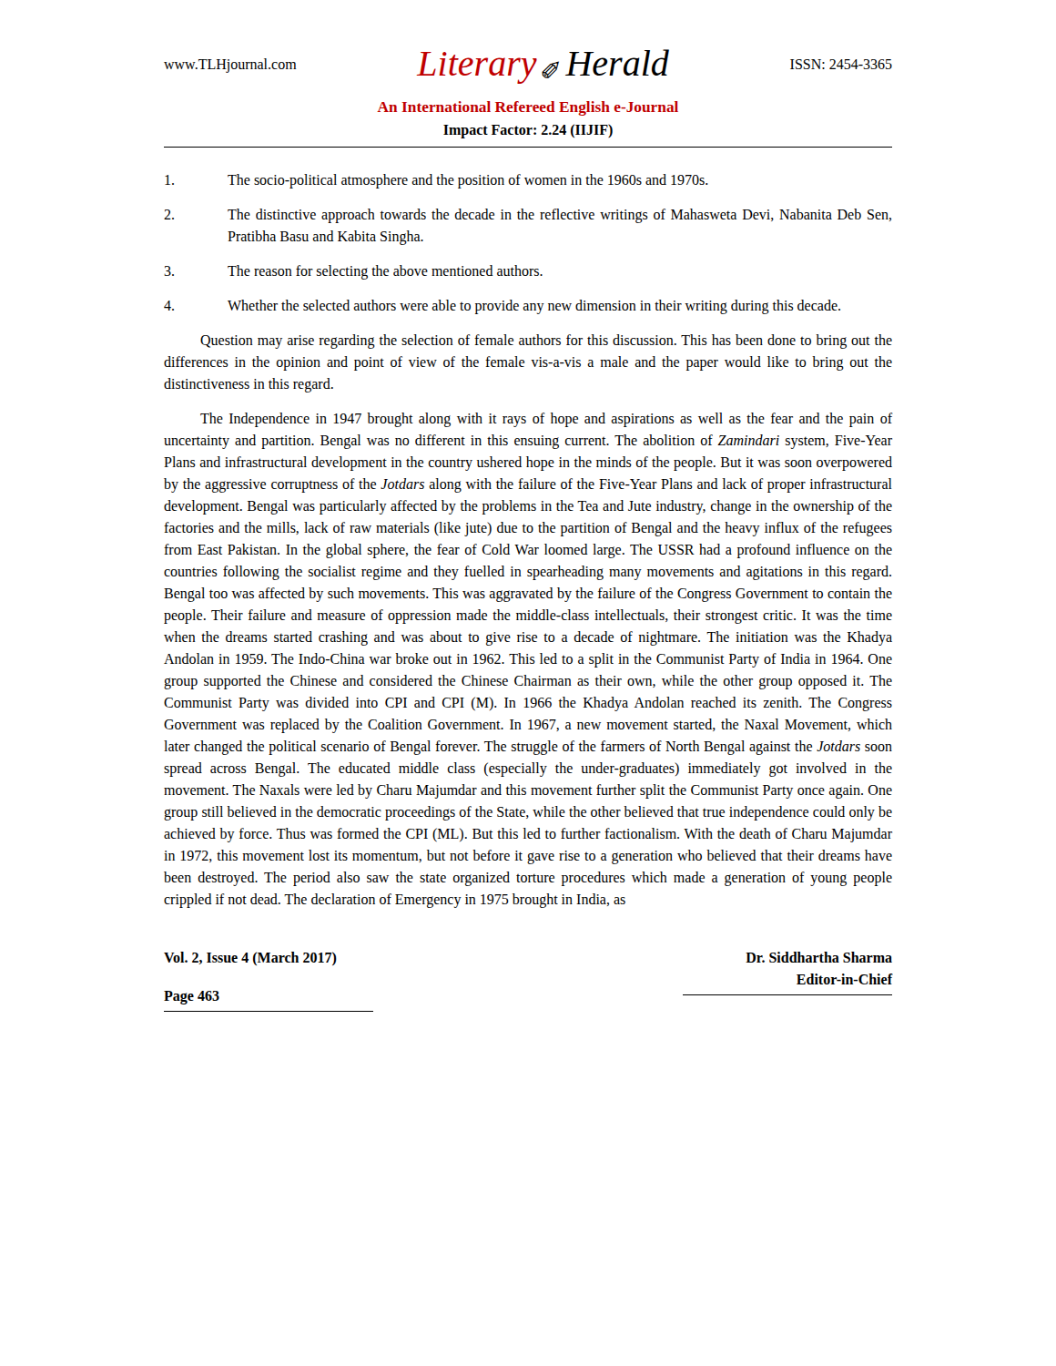www.TLHjournal.com
Literary ✐ Herald
ISSN: 2454-3365
An International Refereed English e-Journal
Impact Factor: 2.24 (IIJIF)
1. The socio-political atmosphere and the position of women in the 1960s and 1970s.
2. The distinctive approach towards the decade in the reflective writings of Mahasweta Devi, Nabanita Deb Sen, Pratibha Basu and Kabita Singha.
3. The reason for selecting the above mentioned authors.
4. Whether the selected authors were able to provide any new dimension in their writing during this decade.
Question may arise regarding the selection of female authors for this discussion. This has been done to bring out the differences in the opinion and point of view of the female vis-a-vis a male and the paper would like to bring out the distinctiveness in this regard.
The Independence in 1947 brought along with it rays of hope and aspirations as well as the fear and the pain of uncertainty and partition. Bengal was no different in this ensuing current. The abolition of Zamindari system, Five-Year Plans and infrastructural development in the country ushered hope in the minds of the people. But it was soon overpowered by the aggressive corruptness of the Jotdars along with the failure of the Five-Year Plans and lack of proper infrastructural development. Bengal was particularly affected by the problems in the Tea and Jute industry, change in the ownership of the factories and the mills, lack of raw materials (like jute) due to the partition of Bengal and the heavy influx of the refugees from East Pakistan. In the global sphere, the fear of Cold War loomed large. The USSR had a profound influence on the countries following the socialist regime and they fuelled in spearheading many movements and agitations in this regard. Bengal too was affected by such movements. This was aggravated by the failure of the Congress Government to contain the people. Their failure and measure of oppression made the middle-class intellectuals, their strongest critic. It was the time when the dreams started crashing and was about to give rise to a decade of nightmare. The initiation was the Khadya Andolan in 1959. The Indo-China war broke out in 1962. This led to a split in the Communist Party of India in 1964. One group supported the Chinese and considered the Chinese Chairman as their own, while the other group opposed it. The Communist Party was divided into CPI and CPI (M). In 1966 the Khadya Andolan reached its zenith. The Congress Government was replaced by the Coalition Government. In 1967, a new movement started, the Naxal Movement, which later changed the political scenario of Bengal forever. The struggle of the farmers of North Bengal against the Jotdars soon spread across Bengal. The educated middle class (especially the under-graduates) immediately got involved in the movement. The Naxals were led by Charu Majumdar and this movement further split the Communist Party once again. One group still believed in the democratic proceedings of the State, while the other believed that true independence could only be achieved by force. Thus was formed the CPI (ML). But this led to further factionalism. With the death of Charu Majumdar in 1972, this movement lost its momentum, but not before it gave rise to a generation who believed that their dreams have been destroyed. The period also saw the state organized torture procedures which made a generation of young people crippled if not dead. The declaration of Emergency in 1975 brought in India, as
Vol. 2, Issue 4 (March 2017)
Page 463
Dr. Siddhartha Sharma
Editor-in-Chief